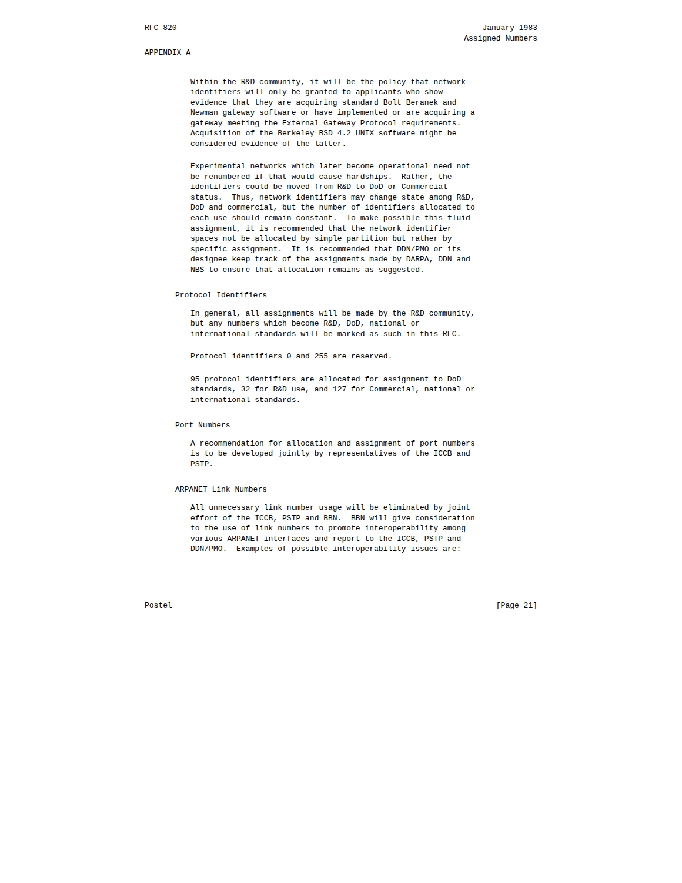RFC 820 January 1983 Assigned Numbers
APPENDIX A
Within the R&D community, it will be the policy that network identifiers will only be granted to applicants who show evidence that they are acquiring standard Bolt Beranek and Newman gateway software or have implemented or are acquiring a gateway meeting the External Gateway Protocol requirements. Acquisition of the Berkeley BSD 4.2 UNIX software might be considered evidence of the latter.
Experimental networks which later become operational need not be renumbered if that would cause hardships. Rather, the identifiers could be moved from R&D to DoD or Commercial status. Thus, network identifiers may change state among R&D, DoD and commercial, but the number of identifiers allocated to each use should remain constant. To make possible this fluid assignment, it is recommended that the network identifier spaces not be allocated by simple partition but rather by specific assignment. It is recommended that DDN/PMO or its designee keep track of the assignments made by DARPA, DDN and NBS to ensure that allocation remains as suggested.
Protocol Identifiers
In general, all assignments will be made by the R&D community, but any numbers which become R&D, DoD, national or international standards will be marked as such in this RFC.
Protocol identifiers 0 and 255 are reserved.
95 protocol identifiers are allocated for assignment to DoD standards, 32 for R&D use, and 127 for Commercial, national or international standards.
Port Numbers
A recommendation for allocation and assignment of port numbers is to be developed jointly by representatives of the ICCB and PSTP.
ARPANET Link Numbers
All unnecessary link number usage will be eliminated by joint effort of the ICCB, PSTP and BBN. BBN will give consideration to the use of link numbers to promote interoperability among various ARPANET interfaces and report to the ICCB, PSTP and DDN/PMO. Examples of possible interoperability issues are:
Postel [Page 21]